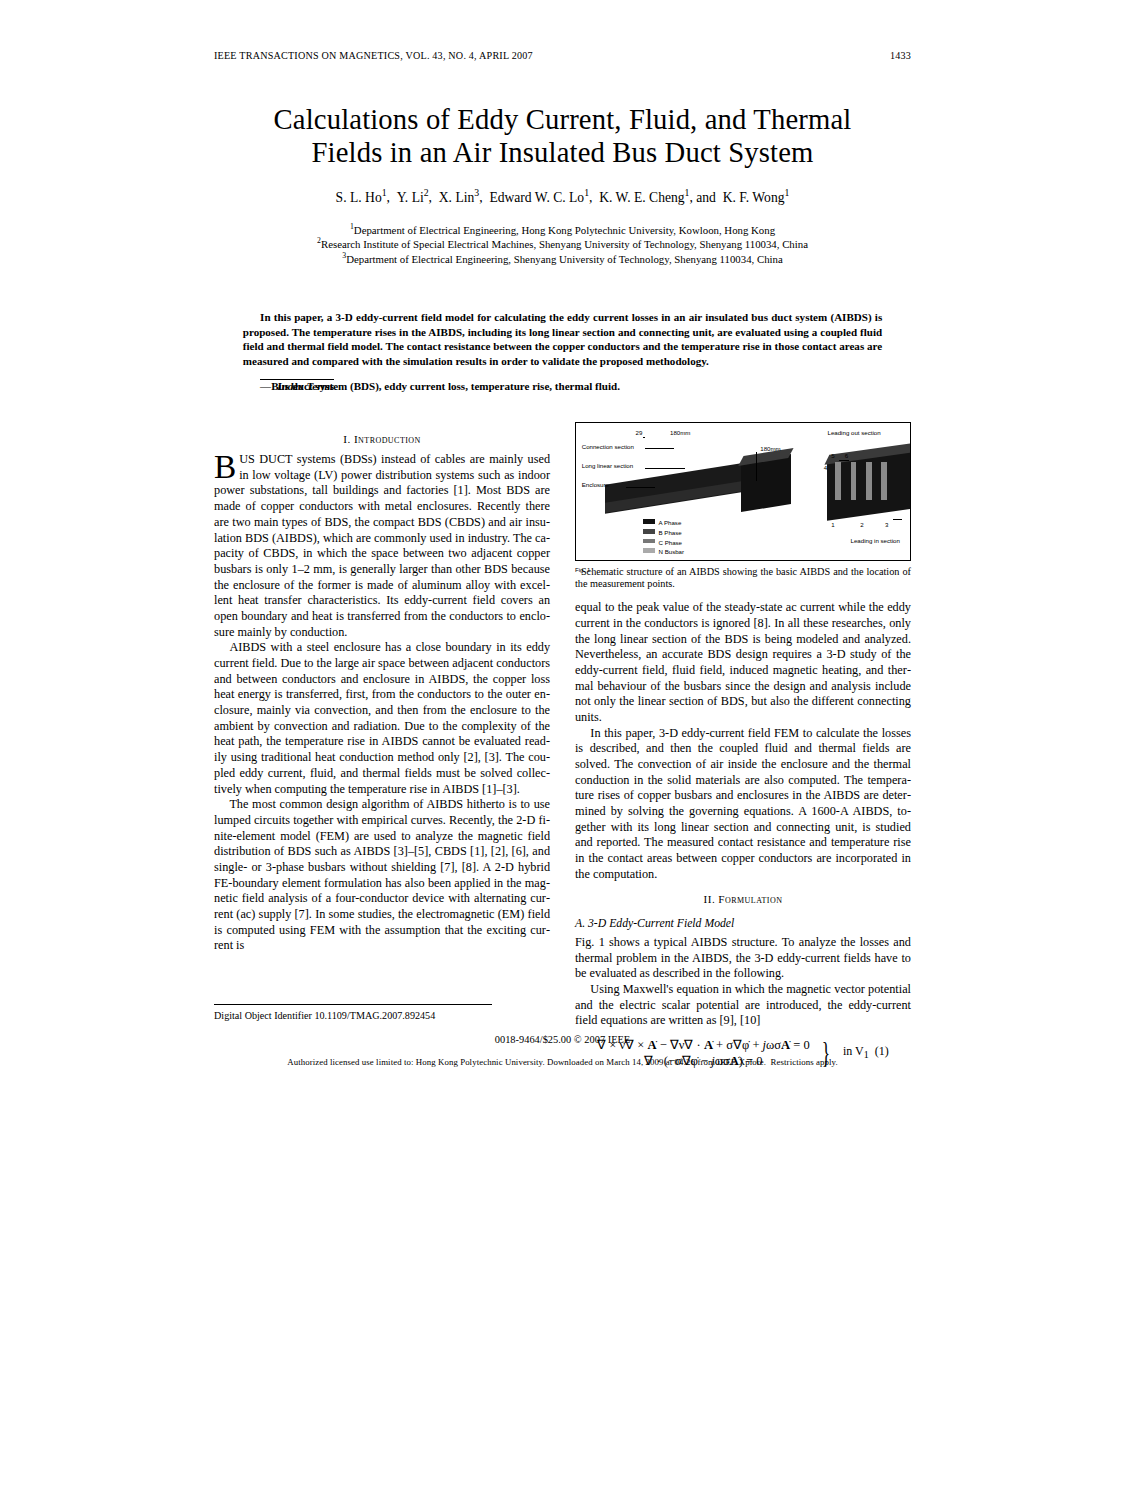IEEE TRANSACTIONS ON MAGNETICS, VOL. 43, NO. 4, APRIL 2007
1433
Calculations of Eddy Current, Fluid, and Thermal
Fields in an Air Insulated Bus Duct System
S. L. Ho1, Y. Li2, X. Lin3, Edward W. C. Lo1, K. W. E. Cheng1, and K. F. Wong1
1Department of Electrical Engineering, Hong Kong Polytechnic University, Kowloon, Hong Kong
2Research Institute of Special Electrical Machines, Shenyang University of Technology, Shenyang 110034, China
3Department of Electrical Engineering, Shenyang University of Technology, Shenyang 110034, China
In this paper, a 3-D eddy-current field model for calculating the eddy current losses in an air insulated bus duct system (AIBDS) is proposed. The temperature rises in the AIBDS, including its long linear section and connecting unit, are evaluated using a coupled fluid field and thermal field model. The contact resistance between the copper conductors and the temperature rise in those contact areas are measured and compared with the simulation results in order to validate the proposed methodology.
Index Terms—Bus duct system (BDS), eddy current loss, temperature rise, thermal fluid.
I. Introduction
BUS DUCT systems (BDSs) instead of cables are mainly used in low voltage (LV) power distribution systems such as indoor power substations, tall buildings and factories [1]. Most BDS are made of copper conductors with metal enclosures. Recently there are two main types of BDS, the compact BDS (CBDS) and air insulation BDS (AIBDS), which are commonly used in industry. The capacity of CBDS, in which the space between two adjacent copper busbars is only 1–2 mm, is generally larger than other BDS because the enclosure of the former is made of aluminum alloy with excellent heat transfer characteristics. Its eddy-current field covers an open boundary and heat is transferred from the conductors to enclosure mainly by conduction.
AIBDS with a steel enclosure has a close boundary in its eddy current field. Due to the large air space between adjacent conductors and between conductors and enclosure in AIBDS, the copper loss heat energy is transferred, first, from the conductors to the outer enclosure, mainly via convection, and then from the enclosure to the ambient by convection and radiation. Due to the complexity of the heat path, the temperature rise in AIBDS cannot be evaluated readily using traditional heat conduction method only [2], [3]. The coupled eddy current, fluid, and thermal fields must be solved collectively when computing the temperature rise in AIBDS [1]–[3].
The most common design algorithm of AIBDS hitherto is to use lumped circuits together with empirical curves. Recently, the 2-D finite-element model (FEM) are used to analyze the magnetic field distribution of BDS such as AIBDS [3]–[5], CBDS [1], [2], [6], and single- or 3-phase busbars without shielding [7], [8]. A 2-D hybrid FE-boundary element formulation has also been applied in the magnetic field analysis of a four-conductor device with alternating current (ac) supply [7]. In some studies, the electromagnetic (EM) field is computed using FEM with the assumption that the exciting current is
29
180mm
Connection section
Long linear section
Enclosure
180mm
A Phase
B Phase
C Phase
N Busbar
Leading out section
A B C N
16
17
18
28
27
11
12
26
10
5
6
4
1
2
3
13
14
15
25
Leading in section
Fig. 1. Schematic structure of an AIBDS showing the basic AIBDS and the location of the measurement points.
equal to the peak value of the steady-state ac current while the eddy current in the conductors is ignored [8]. In all these researches, only the long linear section of the BDS is being modeled and analyzed. Nevertheless, an accurate BDS design requires a 3-D study of the eddy-current field, fluid field, induced magnetic heating, and thermal behaviour of the busbars since the design and analysis include not only the linear section of BDS, but also the different connecting units.
In this paper, 3-D eddy-current field FEM to calculate the losses is described, and then the coupled fluid and thermal fields are solved. The convection of air inside the enclosure and the thermal conduction in the solid materials are also computed. The temperature rises of copper busbars and enclosures in the AIBDS are determined by solving the governing equations. A 1600-A AIBDS, together with its long linear section and connecting unit, is studied and reported. The measured contact resistance and temperature rise in the contact areas between copper conductors are incorporated in the computation.
II. Formulation
A. 3-D Eddy-Current Field Model
Fig. 1 shows a typical AIBDS structure. To analyze the losses and thermal problem in the AIBDS, the 3-D eddy-current fields have to be evaluated as described in the following.
Using Maxwell's equation in which the magnetic vector potential and the electric scalar potential are introduced, the eddy-current field equations are written as [9], [10]
∇ × ν∇ × Ȧ − ∇ν∇ · Ȧ + σ∇φ̇ + jωσȦ = 0
∇ · (−σ∇φ̇ − jωσȦ) = 0
}
in V1 (1)
Digital Object Identifier 10.1109/TMAG.2007.892454
0018-9464/$25.00 © 2007 IEEE
Authorized licensed use limited to: Hong Kong Polytechnic University. Downloaded on March 14, 2009 at 04:26 from IEEE Xplore. Restrictions apply.